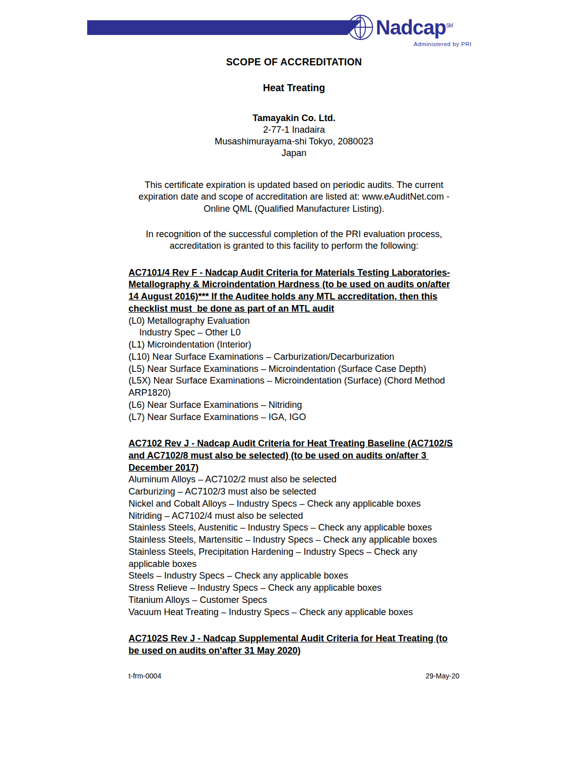NadcapSM
Administered by PRI
SCOPE OF ACCREDITATION
Heat Treating
Tamayakin Co. Ltd.
2-77-1 Inadaira
Musashimurayama-shi Tokyo, 2080023
Japan
This certificate expiration is updated based on periodic audits. The current expiration date and scope of accreditation are listed at: www.eAuditNet.com - Online QML (Qualified Manufacturer Listing).
In recognition of the successful completion of the PRI evaluation process, accreditation is granted to this facility to perform the following:
AC7101/4 Rev F - Nadcap Audit Criteria for Materials Testing Laboratories-Metallography & Microindentation Hardness (to be used on audits on/after 14 August 2016)*** If the Auditee holds any MTL accreditation, then this checklist must be done as part of an MTL audit
(L0) Metallography Evaluation
Industry Spec – Other L0
(L1) Microindentation (Interior)
(L10) Near Surface Examinations – Carburization/Decarburization
(L5) Near Surface Examinations – Microindentation (Surface Case Depth)
(L5X) Near Surface Examinations – Microindentation (Surface) (Chord Method ARP1820)
(L6) Near Surface Examinations – Nitriding
(L7) Near Surface Examinations – IGA, IGO
AC7102 Rev J - Nadcap Audit Criteria for Heat Treating Baseline (AC7102/S and AC7102/8 must also be selected) (to be used on audits on/after 3 December 2017)
Aluminum Alloys – AC7102/2 must also be selected
Carburizing – AC7102/3 must also be selected
Nickel and Cobalt Alloys – Industry Specs – Check any applicable boxes
Nitriding – AC7102/4 must also be selected
Stainless Steels, Austenitic – Industry Specs – Check any applicable boxes
Stainless Steels, Martensitic – Industry Specs – Check any applicable boxes
Stainless Steels, Precipitation Hardening – Industry Specs – Check any applicable boxes
Steels – Industry Specs – Check any applicable boxes
Stress Relieve – Industry Specs – Check any applicable boxes
Titanium Alloys – Customer Specs
Vacuum Heat Treating – Industry Specs – Check any applicable boxes
AC7102S Rev J - Nadcap Supplemental Audit Criteria for Heat Treating (to be used on audits on'after 31 May 2020)
t-frm-0004
29-May-20